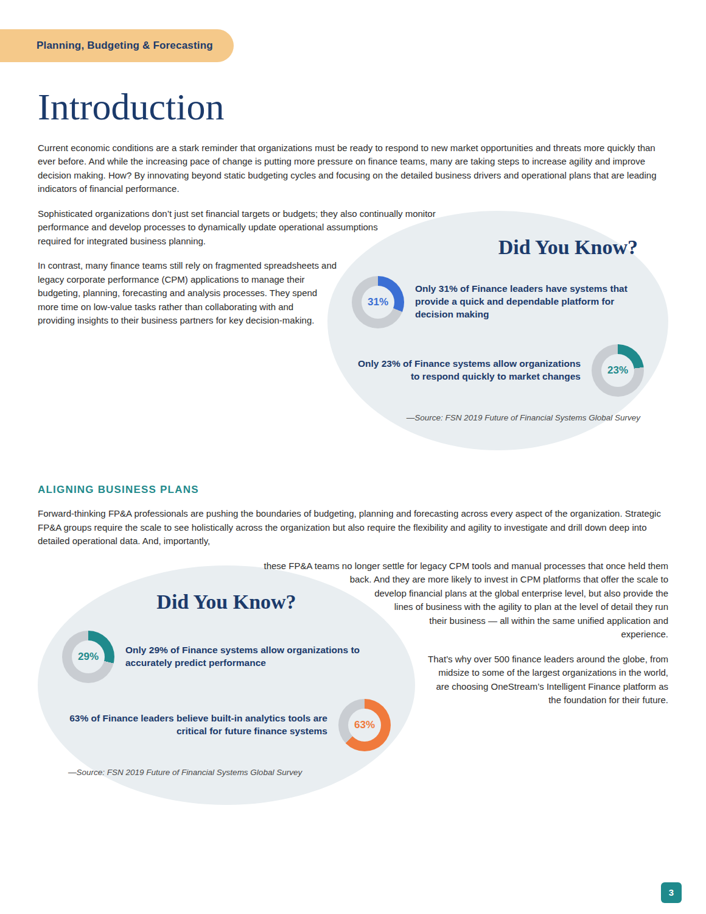Planning, Budgeting & Forecasting
Introduction
Current economic conditions are a stark reminder that organizations must be ready to respond to new market opportunities and threats more quickly than ever before. And while the increasing pace of change is putting more pressure on finance teams, many are taking steps to increase agility and improve decision making. How? By innovating beyond static budgeting cycles and focusing on the detailed business drivers and operational plans that are leading indicators of financial performance.
Did You Know?
31%
Only 31% of Finance leaders have systems that provide a quick and dependable platform for decision making
23%
Only 23% of Finance systems allow organizations to respond quickly to market changes
—Source: FSN 2019 Future of Financial Systems Global Survey
Sophisticated organizations don’t just set financial targets or budgets; they also continually monitor performance and develop processes to dynamically update operational assumptions required for integrated business planning.
In contrast, many finance teams still rely on fragmented spreadsheets and legacy corporate performance (CPM) applications to manage their budgeting, planning, forecasting and analysis processes. They spend more time on low-value tasks rather than collaborating with and providing insights to their business partners for key decision-making.
Aligning Business Plans
Forward-thinking FP&A professionals are pushing the boundaries of budgeting, planning and forecasting across every aspect of the organization. Strategic FP&A groups require the scale to see holistically across the organization but also require the flexibility and agility to investigate and drill down deep into detailed operational data. And, importantly,
Did You Know?
29%
Only 29% of Finance systems allow organizations to accurately predict performance
63%
63% of Finance leaders believe built-in analytics tools are critical for future finance systems
—Source: FSN 2019 Future of Financial Systems Global Survey
these FP&A teams no longer settle for legacy CPM tools and manual processes that once held them back. And they are more likely to invest in CPM platforms that offer the scale to develop financial plans at the global enterprise level, but also provide the lines of business with the agility to plan at the level of detail they run their business — all within the same unified application and experience.
That’s why over 500 finance leaders around the globe, from midsize to some of the largest organizations in the world, are choosing OneStream’s Intelligent Finance platform as the foundation for their future.
3